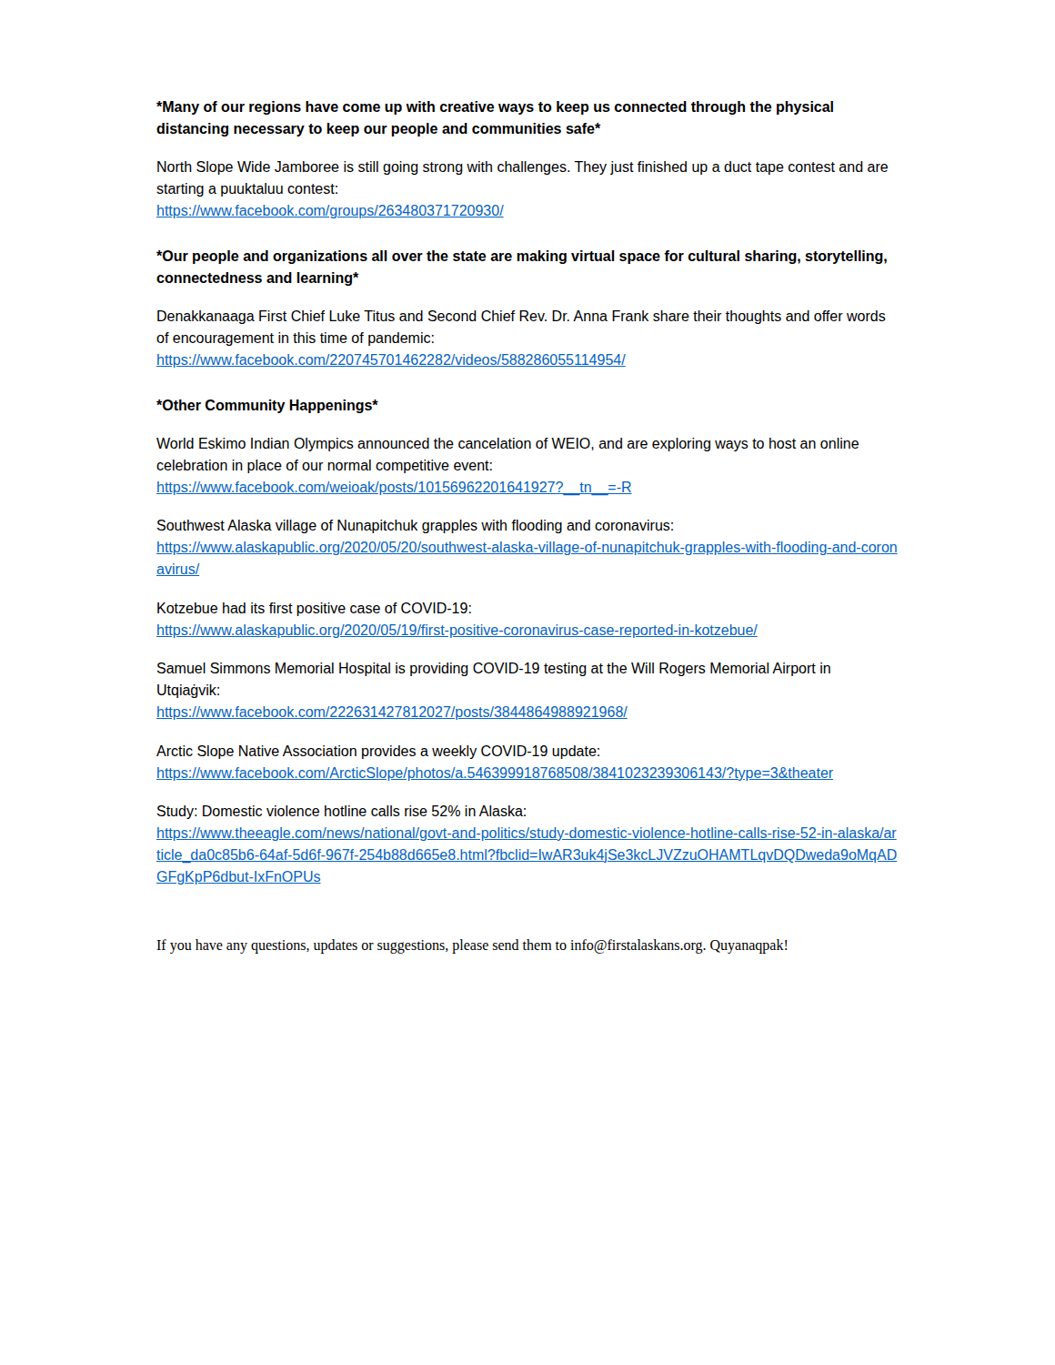*Many of our regions have come up with creative ways to keep us connected through the physical distancing necessary to keep our people and communities safe*
North Slope Wide Jamboree is still going strong with challenges. They just finished up a duct tape contest and are starting a puuktaluu contest:
https://www.facebook.com/groups/263480371720930/
*Our people and organizations all over the state are making virtual space for cultural sharing, storytelling, connectedness and learning*
Denakkanaaga First Chief Luke Titus and Second Chief Rev. Dr. Anna Frank share their thoughts and offer words of encouragement in this time of pandemic:
https://www.facebook.com/220745701462282/videos/588286055114954/
*Other Community Happenings*
World Eskimo Indian Olympics announced the cancelation of WEIO, and are exploring ways to host an online celebration in place of our normal competitive event:
https://www.facebook.com/weioak/posts/10156962201641927?__tn__=-R
Southwest Alaska village of Nunapitchuk grapples with flooding and coronavirus:
https://www.alaskapublic.org/2020/05/20/southwest-alaska-village-of-nunapitchuk-grapples-with-flooding-and-coronavirus/
Kotzebue had its first positive case of COVID-19:
https://www.alaskapublic.org/2020/05/19/first-positive-coronavirus-case-reported-in-kotzebue/
Samuel Simmons Memorial Hospital is providing COVID-19 testing at the Will Rogers Memorial Airport in Utqiaġvik:
https://www.facebook.com/222631427812027/posts/3844864988921968/
Arctic Slope Native Association provides a weekly COVID-19 update:
https://www.facebook.com/ArcticSlope/photos/a.546399918768508/3841023239306143/?type=3&theater
Study: Domestic violence hotline calls rise 52% in Alaska:
https://www.theeagle.com/news/national/govt-and-politics/study-domestic-violence-hotline-calls-rise-52-in-alaska/article_da0c85b6-64af-5d6f-967f-254b88d665e8.html?fbclid=IwAR3uk4jSe3kcLJVZzuOHAMTLqvDQDweda9oMqADGFgKpP6dbut-IxFnOPUs
If you have any questions, updates or suggestions, please send them to info@firstalaskans.org. Quyanaqpak!